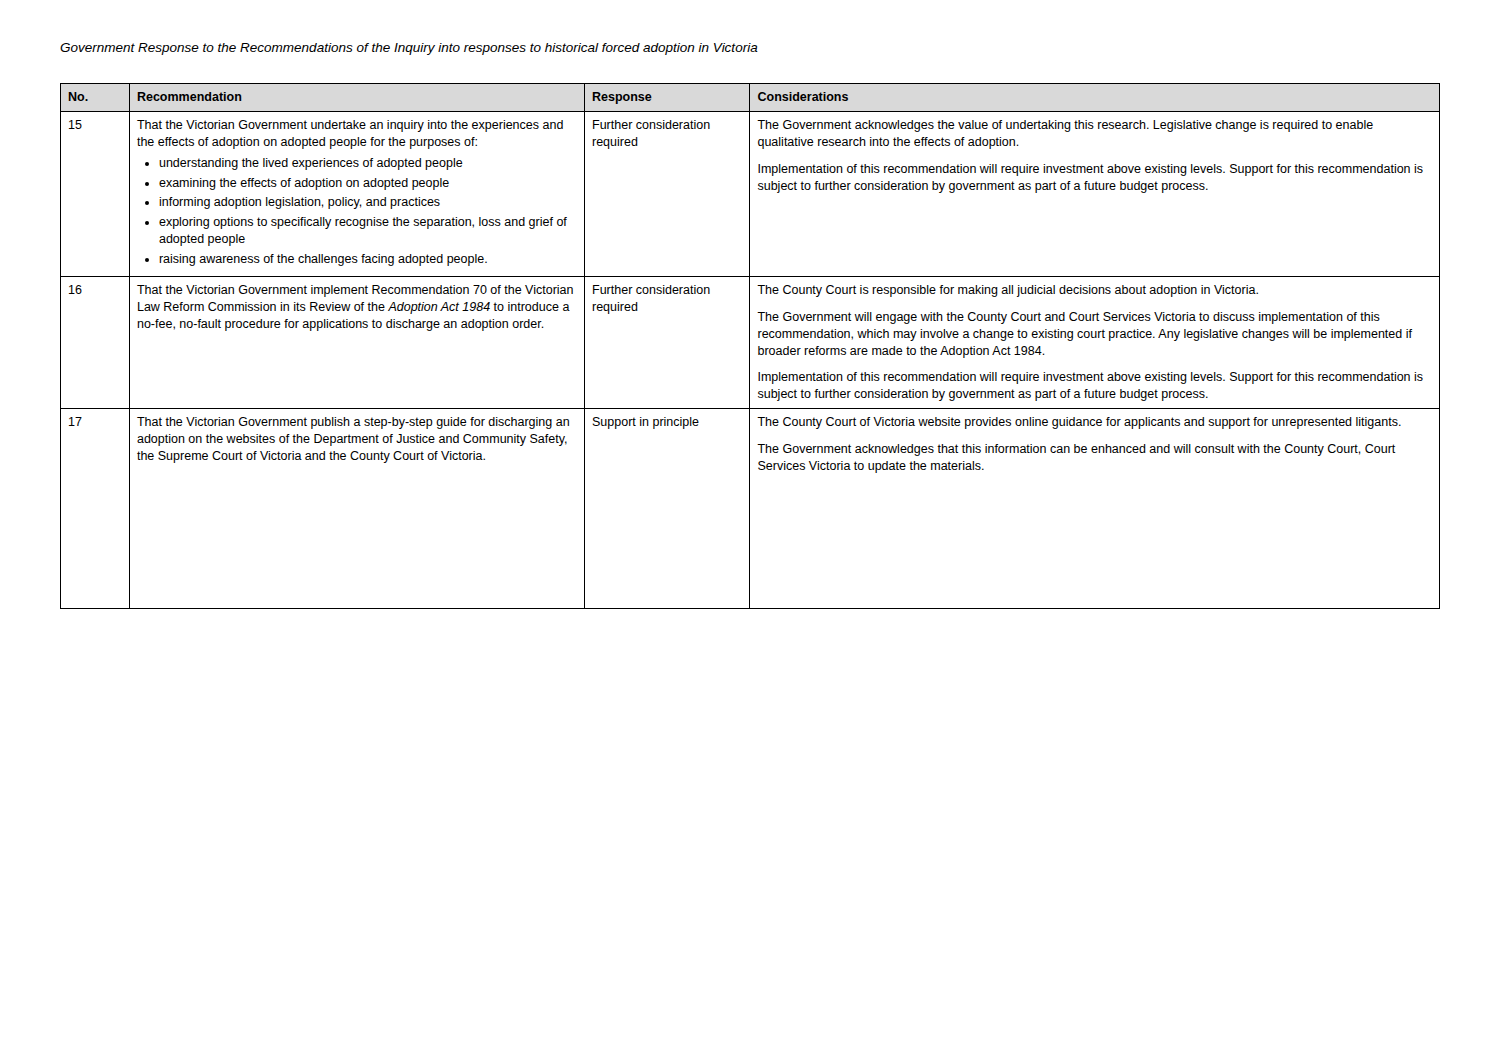Government Response to the Recommendations of the Inquiry into responses to historical forced adoption in Victoria
| No. | Recommendation | Response | Considerations |
| --- | --- | --- | --- |
| 15 | That the Victorian Government undertake an inquiry into the experiences and the effects of adoption on adopted people for the purposes of: understanding the lived experiences of adopted people examining the effects of adoption on adopted people informing adoption legislation, policy, and practices exploring options to specifically recognise the separation, loss and grief of adopted people raising awareness of the challenges facing adopted people. | Further consideration required | The Government acknowledges the value of undertaking this research. Legislative change is required to enable qualitative research into the effects of adoption. Implementation of this recommendation will require investment above existing levels. Support for this recommendation is subject to further consideration by government as part of a future budget process. |
| 16 | That the Victorian Government implement Recommendation 70 of the Victorian Law Reform Commission in its Review of the Adoption Act 1984 to introduce a no-fee, no-fault procedure for applications to discharge an adoption order. | Further consideration required | The County Court is responsible for making all judicial decisions about adoption in Victoria. The Government will engage with the County Court and Court Services Victoria to discuss implementation of this recommendation, which may involve a change to existing court practice. Any legislative changes will be implemented if broader reforms are made to the Adoption Act 1984. Implementation of this recommendation will require investment above existing levels. Support for this recommendation is subject to further consideration by government as part of a future budget process. |
| 17 | That the Victorian Government publish a step-by-step guide for discharging an adoption on the websites of the Department of Justice and Community Safety, the Supreme Court of Victoria and the County Court of Victoria. | Support in principle | The County Court of Victoria website provides online guidance for applicants and support for unrepresented litigants. The Government acknowledges that this information can be enhanced and will consult with the County Court, Court Services Victoria to update the materials. |